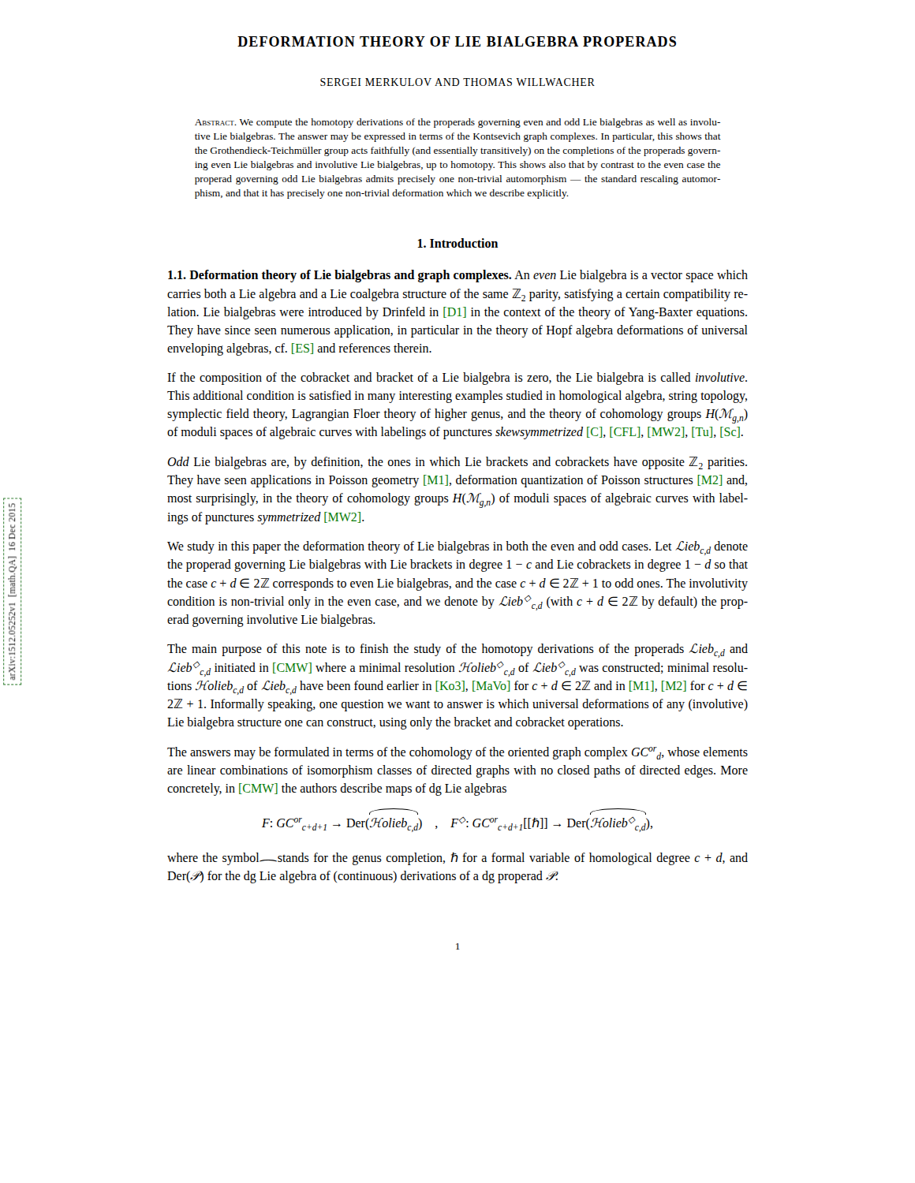arXiv:1512.05252v1 [math.QA] 16 Dec 2015
Deformation theory of Lie bialgebra properads
Sergei Merkulov and Thomas Willwacher
Abstract. We compute the homotopy derivations of the properads governing even and odd Lie bialgebras as well as involutive Lie bialgebras. The answer may be expressed in terms of the Kontsevich graph complexes. In particular, this shows that the Grothendieck-Teichmüller group acts faithfully (and essentially transitively) on the completions of the properads governing even Lie bialgebras and involutive Lie bialgebras, up to homotopy. This shows also that by contrast to the even case the properad governing odd Lie bialgebras admits precisely one non-trivial automorphism — the standard rescaling automorphism, and that it has precisely one non-trivial deformation which we describe explicitly.
1. Introduction
1.1.
Deformation theory of Lie bialgebras and graph complexes. An even Lie bialgebra is a vector space which carries both a Lie algebra and a Lie coalgebra structure of the same ℤ2 parity, satisfying a certain compatibility relation. Lie bialgebras were introduced by Drinfeld in [D1] in the context of the theory of Yang-Baxter equations. They have since seen numerous application, in particular in the theory of Hopf algebra deformations of universal enveloping algebras, cf. [ES] and references therein.
If the composition of the cobracket and bracket of a Lie bialgebra is zero, the Lie bialgebra is called involutive. This additional condition is satisfied in many interesting examples studied in homological algebra, string topology, symplectic field theory, Lagrangian Floer theory of higher genus, and the theory of cohomology groups H(ℳg,n) of moduli spaces of algebraic curves with labelings of punctures skewsymmetrized [C], [CFL], [MW2], [Tu], [Sc].
Odd Lie bialgebras are, by definition, the ones in which Lie brackets and cobrackets have opposite ℤ2 parities. They have seen applications in Poisson geometry [M1], deformation quantization of Poisson structures [M2] and, most surprisingly, in the theory of cohomology groups H(ℳg,n) of moduli spaces of algebraic curves with labelings of punctures symmetrized [MW2].
We study in this paper the deformation theory of Lie bialgebras in both the even and odd cases. Let ℒiebc,d denote the properad governing Lie bialgebras with Lie brackets in degree 1 − c and Lie cobrackets in degree 1 − d so that the case c + d ∈ 2ℤ corresponds to even Lie bialgebras, and the case c + d ∈ 2ℤ + 1 to odd ones. The involutivity condition is non-trivial only in the even case, and we denote by ℒieb◇c,d (with c + d ∈ 2ℤ by default) the properad governing involutive Lie bialgebras.
The main purpose of this note is to finish the study of the homotopy derivations of the properads ℒiebc,d and ℒieb◇c,d initiated in [CMW] where a minimal resolution ℋolieb◇c,d of ℒieb◇c,d was constructed; minimal resolutions ℋoliebc,d of ℒiebc,d have been found earlier in [Ko3], [MaVo] for c + d ∈ 2ℤ and in [M1], [M2] for c + d ∈ 2ℤ + 1. Informally speaking, one question we want to answer is which universal deformations of any (involutive) Lie bialgebra structure one can construct, using only the bracket and cobracket operations.
The answers may be formulated in terms of the cohomology of the oriented graph complex GCord, whose elements are linear combinations of isomorphism classes of directed graphs with no closed paths of directed edges. More concretely, in [CMW] the authors describe maps of dg Lie algebras
F: GCorc+d+1 → Der(ℋoliebc,d) , F◇: GCorc+d+1[[ℏ]] → Der(ℋolieb◇c,d),
where the symbol ⌢ stands for the genus completion, ℏ for a formal variable of homological degree c + d, and Der(𝒫) for the dg Lie algebra of (continuous) derivations of a dg properad 𝒫.
1